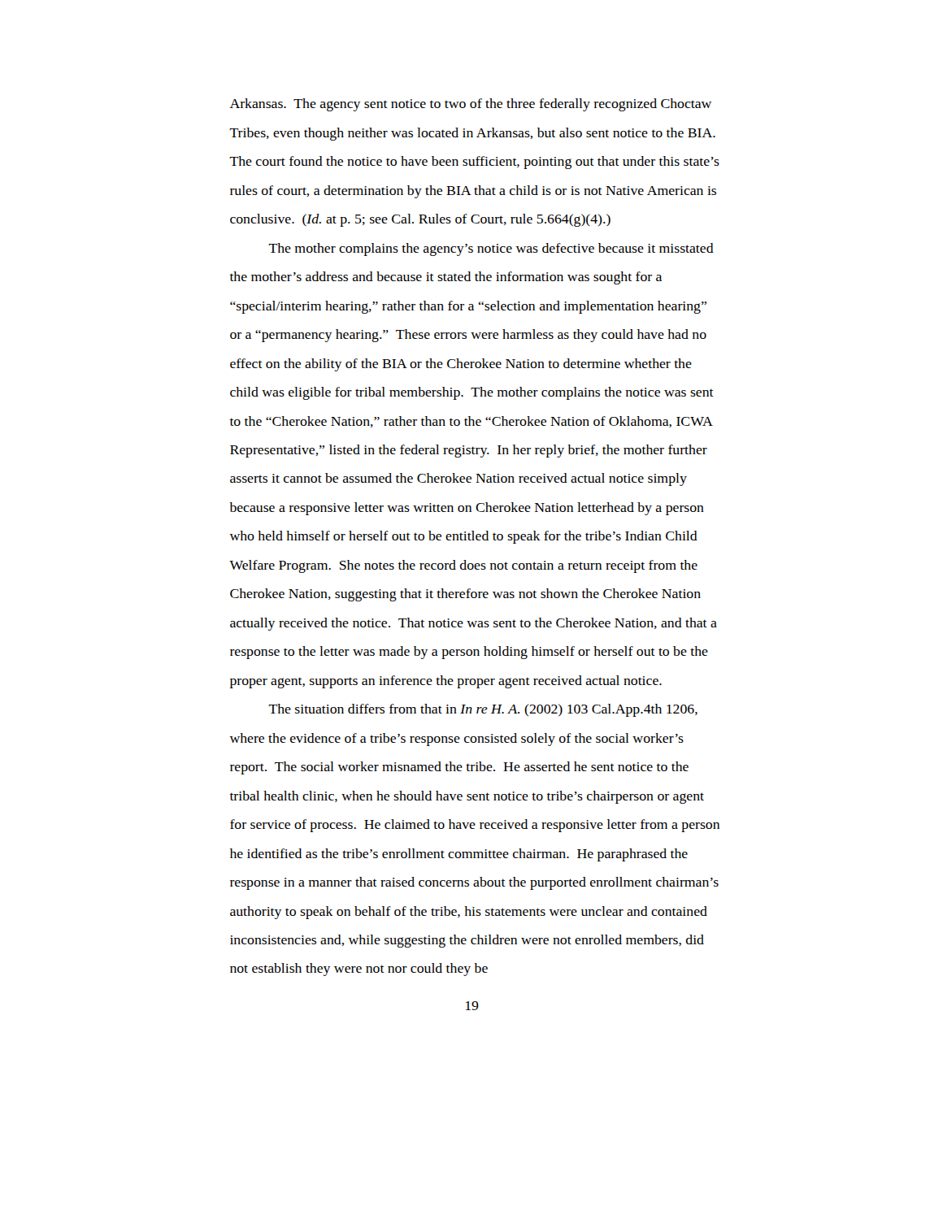Arkansas. The agency sent notice to two of the three federally recognized Choctaw Tribes, even though neither was located in Arkansas, but also sent notice to the BIA. The court found the notice to have been sufficient, pointing out that under this state’s rules of court, a determination by the BIA that a child is or is not Native American is conclusive. (Id. at p. 5; see Cal. Rules of Court, rule 5.664(g)(4).)
The mother complains the agency’s notice was defective because it misstated the mother’s address and because it stated the information was sought for a “special/interim hearing,” rather than for a “selection and implementation hearing” or a “permanency hearing.” These errors were harmless as they could have had no effect on the ability of the BIA or the Cherokee Nation to determine whether the child was eligible for tribal membership. The mother complains the notice was sent to the “Cherokee Nation,” rather than to the “Cherokee Nation of Oklahoma, ICWA Representative,” listed in the federal registry. In her reply brief, the mother further asserts it cannot be assumed the Cherokee Nation received actual notice simply because a responsive letter was written on Cherokee Nation letterhead by a person who held himself or herself out to be entitled to speak for the tribe’s Indian Child Welfare Program. She notes the record does not contain a return receipt from the Cherokee Nation, suggesting that it therefore was not shown the Cherokee Nation actually received the notice. That notice was sent to the Cherokee Nation, and that a response to the letter was made by a person holding himself or herself out to be the proper agent, supports an inference the proper agent received actual notice.
The situation differs from that in In re H. A. (2002) 103 Cal.App.4th 1206, where the evidence of a tribe’s response consisted solely of the social worker’s report. The social worker misnamed the tribe. He asserted he sent notice to the tribal health clinic, when he should have sent notice to tribe’s chairperson or agent for service of process. He claimed to have received a responsive letter from a person he identified as the tribe’s enrollment committee chairman. He paraphrased the response in a manner that raised concerns about the purported enrollment chairman’s authority to speak on behalf of the tribe, his statements were unclear and contained inconsistencies and, while suggesting the children were not enrolled members, did not establish they were not nor could they be
19